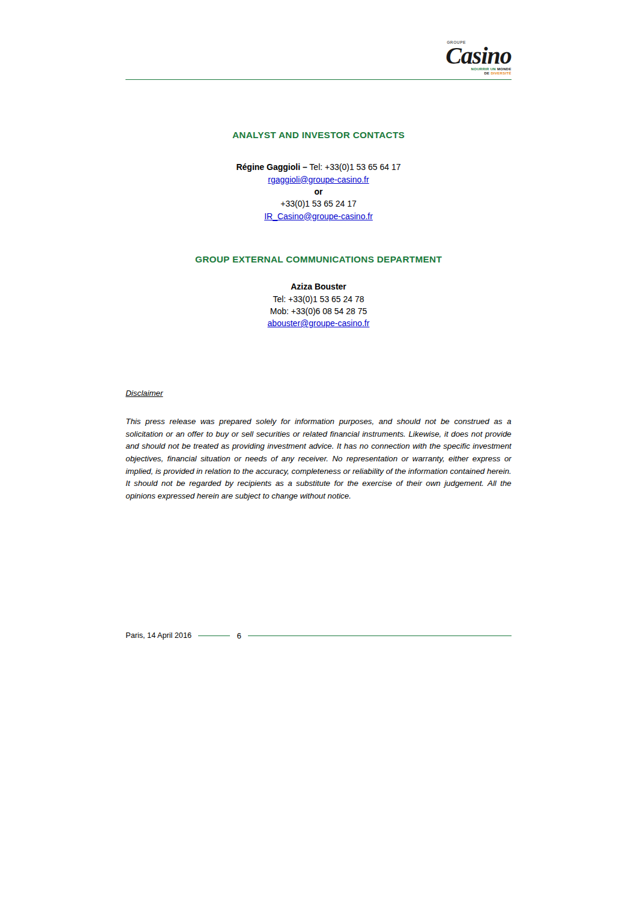GROUPE
Casino
NOURRIR UN MONDE
DE DIVERSITÉ
ANALYST AND INVESTOR CONTACTS
Régine Gaggioli – Tel: +33(0)1 53 65 64 17
rgaggioli@groupe-casino.fr
or +33(0)1 53 65 24 17
IR_Casino@groupe-casino.fr
GROUP EXTERNAL COMMUNICATIONS DEPARTMENT
Aziza Bouster
Tel: +33(0)1 53 65 24 78
Mob: +33(0)6 08 54 28 75
abouster@groupe-casino.fr
Disclaimer
This press release was prepared solely for information purposes, and should not be construed as a solicitation or an offer to buy or sell securities or related financial instruments. Likewise, it does not provide and should not be treated as providing investment advice. It has no connection with the specific investment objectives, financial situation or needs of any receiver. No representation or warranty, either express or implied, is provided in relation to the accuracy, completeness or reliability of the information contained herein. It should not be regarded by recipients as a substitute for the exercise of their own judgement. All the opinions expressed herein are subject to change without notice.
Paris, 14 April 2016 6